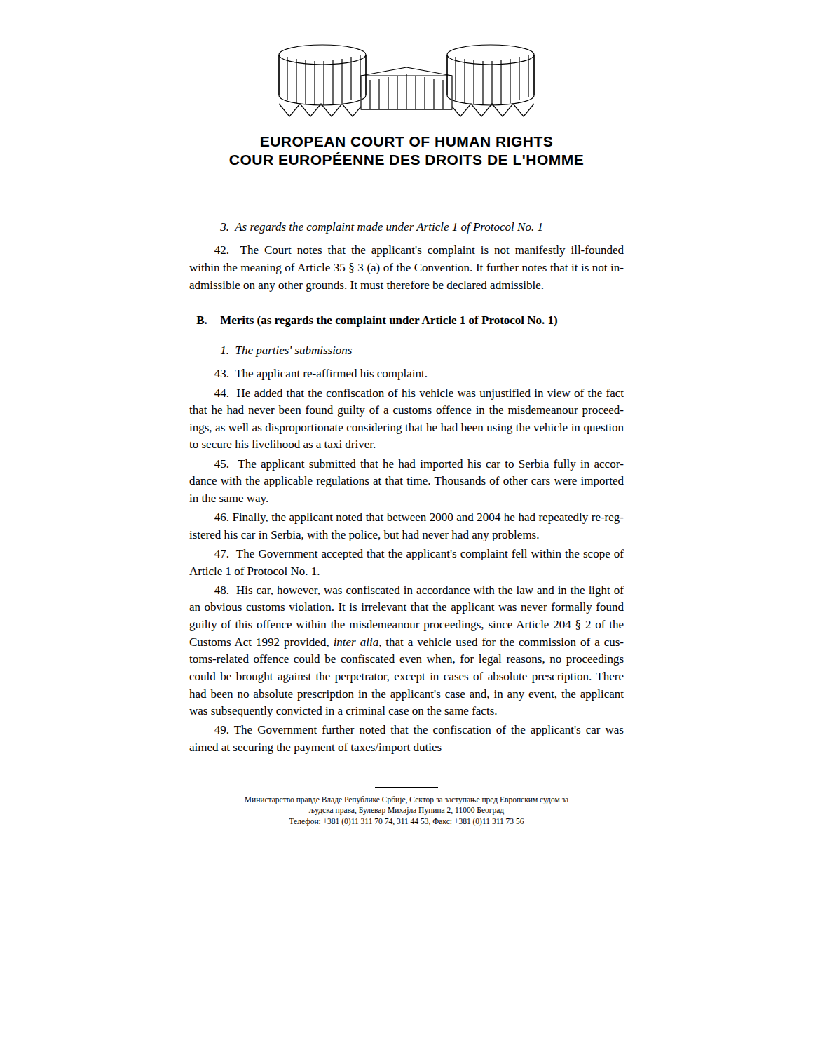EUROPEAN COURT OF HUMAN RIGHTS COUR EUROPÉENNE DES DROITS DE L'HOMME
3. As regards the complaint made under Article 1 of Protocol No. 1
42. The Court notes that the applicant's complaint is not manifestly ill-founded within the meaning of Article 35 § 3 (a) of the Convention. It further notes that it is not inadmissible on any other grounds. It must therefore be declared admissible.
B. Merits (as regards the complaint under Article 1 of Protocol No. 1)
1. The parties' submissions
43. The applicant re-affirmed his complaint.
44. He added that the confiscation of his vehicle was unjustified in view of the fact that he had never been found guilty of a customs offence in the misdemeanour proceedings, as well as disproportionate considering that he had been using the vehicle in question to secure his livelihood as a taxi driver.
45. The applicant submitted that he had imported his car to Serbia fully in accordance with the applicable regulations at that time. Thousands of other cars were imported in the same way.
46. Finally, the applicant noted that between 2000 and 2004 he had repeatedly re-registered his car in Serbia, with the police, but had never had any problems.
47. The Government accepted that the applicant's complaint fell within the scope of Article 1 of Protocol No. 1.
48. His car, however, was confiscated in accordance with the law and in the light of an obvious customs violation. It is irrelevant that the applicant was never formally found guilty of this offence within the misdemeanour proceedings, since Article 204 § 2 of the Customs Act 1992 provided, inter alia, that a vehicle used for the commission of a customs-related offence could be confiscated even when, for legal reasons, no proceedings could be brought against the perpetrator, except in cases of absolute prescription. There had been no absolute prescription in the applicant's case and, in any event, the applicant was subsequently convicted in a criminal case on the same facts.
49. The Government further noted that the confiscation of the applicant's car was aimed at securing the payment of taxes/import duties
Министарство правде Владе Републике Србије, Сектор за заступање пред Европским судом за
људска права, Булевар Михајла Пупина 2, 11000 Београд
Телефон: +381 (0)11 311 70 74, 311 44 53, Факс: +381 (0)11 311 73 56